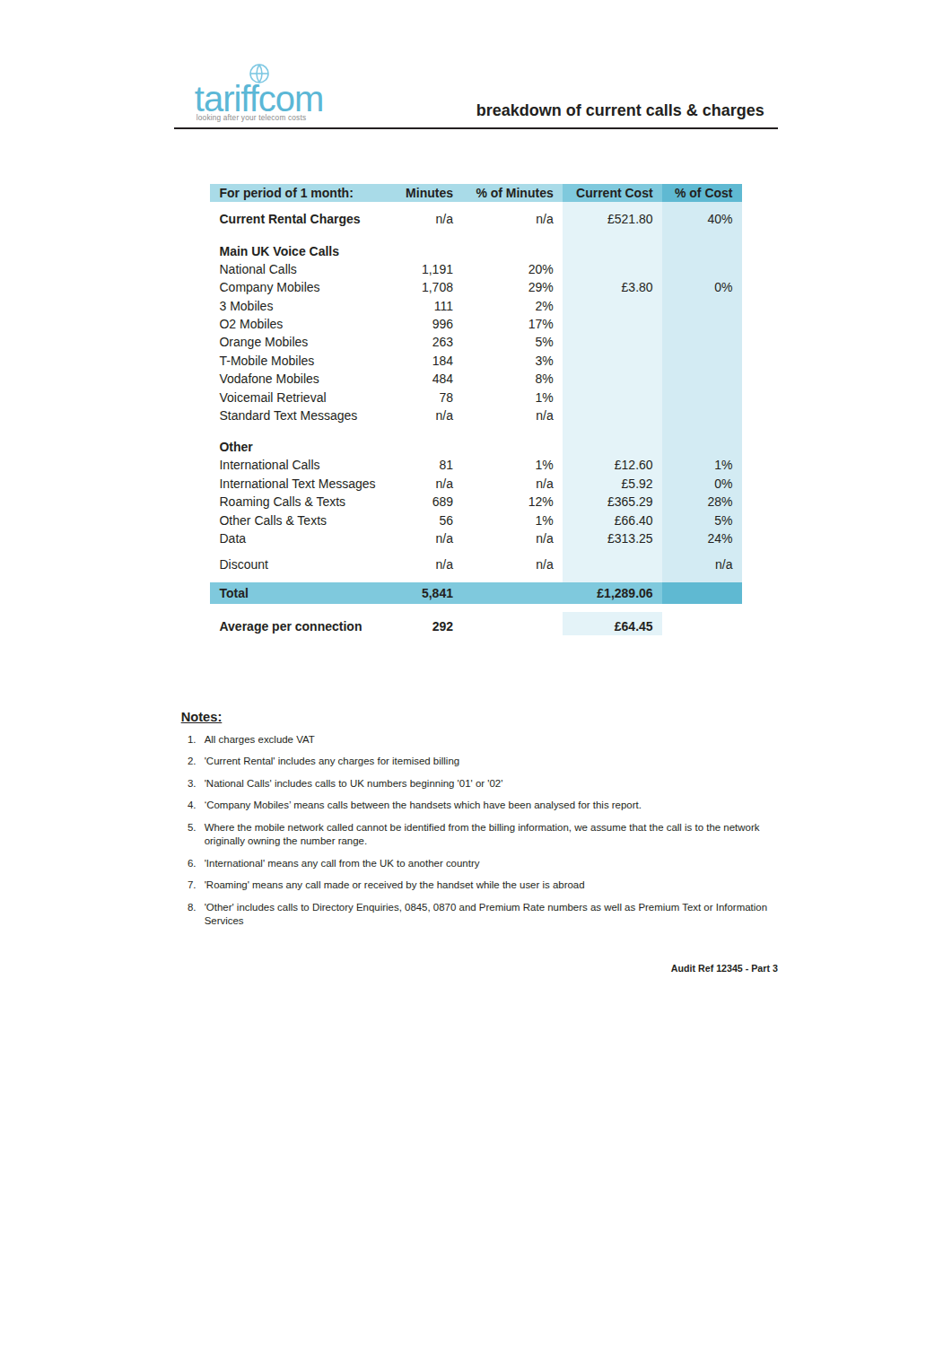tariffcom
looking after your telecom costs
breakdown of current calls & charges
| For period of 1 month: | Minutes | % of Minutes | Current Cost | % of Cost |
| --- | --- | --- | --- | --- |
| Current Rental Charges | n/a | n/a | £521.80 | 40% |
| Main UK Voice Calls | | | | |
| National Calls | 1,191 | 20% | | |
| Company Mobiles | 1,708 | 29% | £3.80 | 0% |
| 3 Mobiles | 111 | 2% | | |
| O2 Mobiles | 996 | 17% | | |
| Orange Mobiles | 263 | 5% | | |
| T-Mobile Mobiles | 184 | 3% | | |
| Vodafone Mobiles | 484 | 8% | | |
| Voicemail Retrieval | 78 | 1% | | |
| Standard Text Messages | n/a | n/a | | |
| Other | | | | |
| International Calls | 81 | 1% | £12.60 | 1% |
| International Text Messages | n/a | n/a | £5.92 | 0% |
| Roaming Calls & Texts | 689 | 12% | £365.29 | 28% |
| Other Calls & Texts | 56 | 1% | £66.40 | 5% |
| Data | n/a | n/a | £313.25 | 24% |
| Discount | n/a | n/a | | n/a |
| Total | 5,841 | | £1,289.06 | |
| Average per connection | 292 | | £64.45 | |
Notes:
All charges exclude VAT
'Current Rental' includes any charges for itemised billing
'National Calls' includes calls to UK numbers beginning '01' or '02'
‘Company Mobiles’ means calls between the handsets which have been analysed for this report.
Where the mobile network called cannot be identified from the billing information, we assume that the call is to the network originally owning the number range.
'International' means any call from the UK to another country
'Roaming' means any call made or received by the handset while the user is abroad
'Other' includes calls to Directory Enquiries, 0845, 0870 and Premium Rate numbers as well as Premium Text or Information Services
Audit Ref 12345 - Part 3